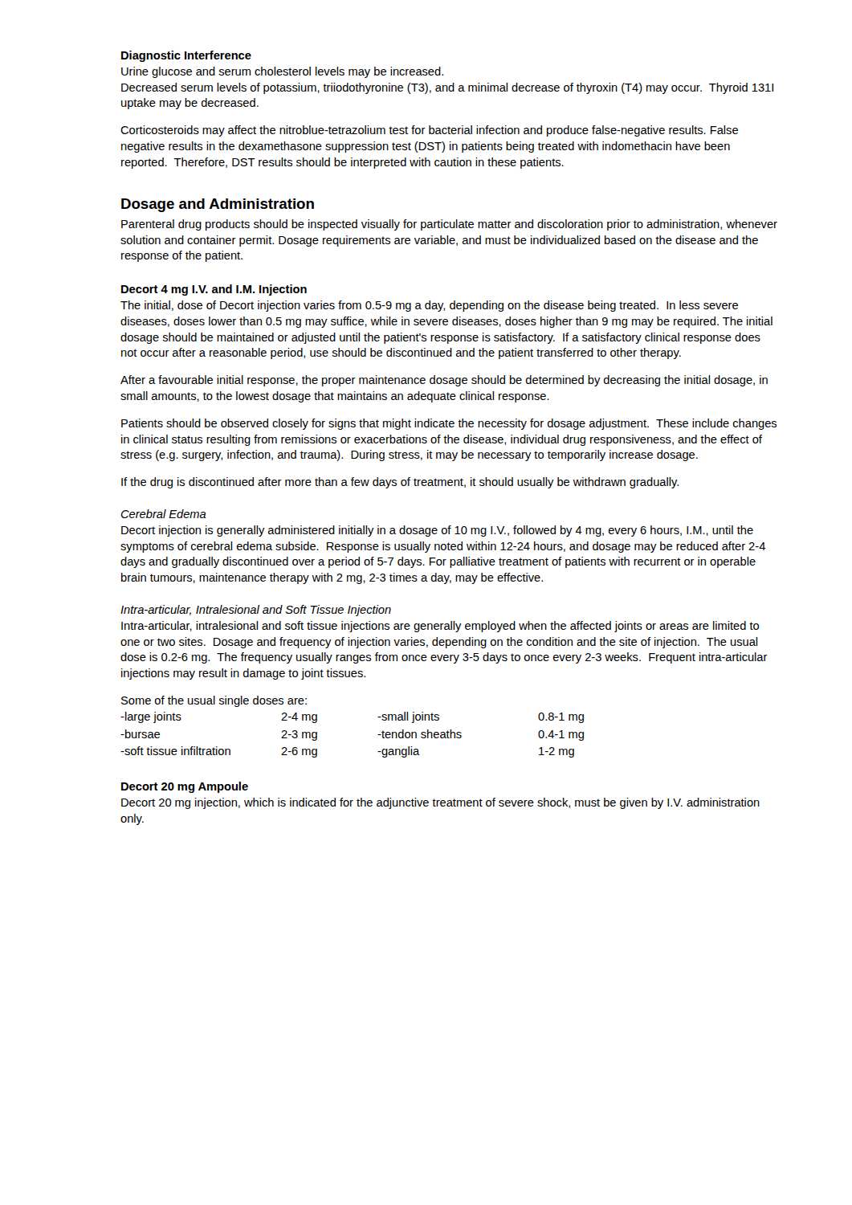Diagnostic Interference
Urine glucose and serum cholesterol levels may be increased.
Decreased serum levels of potassium, triiodothyronine (T3), and a minimal decrease of thyroxin (T4) may occur. Thyroid 131I uptake may be decreased.
Corticosteroids may affect the nitroblue-tetrazolium test for bacterial infection and produce false-negative results. False negative results in the dexamethasone suppression test (DST) in patients being treated with indomethacin have been reported. Therefore, DST results should be interpreted with caution in these patients.
Dosage and Administration
Parenteral drug products should be inspected visually for particulate matter and discoloration prior to administration, whenever solution and container permit. Dosage requirements are variable, and must be individualized based on the disease and the response of the patient.
Decort 4 mg I.V. and I.M. Injection
The initial, dose of Decort injection varies from 0.5-9 mg a day, depending on the disease being treated. In less severe diseases, doses lower than 0.5 mg may suffice, while in severe diseases, doses higher than 9 mg may be required. The initial dosage should be maintained or adjusted until the patient's response is satisfactory. If a satisfactory clinical response does not occur after a reasonable period, use should be discontinued and the patient transferred to other therapy.
After a favourable initial response, the proper maintenance dosage should be determined by decreasing the initial dosage, in small amounts, to the lowest dosage that maintains an adequate clinical response.
Patients should be observed closely for signs that might indicate the necessity for dosage adjustment. These include changes in clinical status resulting from remissions or exacerbations of the disease, individual drug responsiveness, and the effect of stress (e.g. surgery, infection, and trauma). During stress, it may be necessary to temporarily increase dosage.
If the drug is discontinued after more than a few days of treatment, it should usually be withdrawn gradually.
Cerebral Edema
Decort injection is generally administered initially in a dosage of 10 mg I.V., followed by 4 mg, every 6 hours, I.M., until the symptoms of cerebral edema subside. Response is usually noted within 12-24 hours, and dosage may be reduced after 2-4 days and gradually discontinued over a period of 5-7 days. For palliative treatment of patients with recurrent or in operable brain tumours, maintenance therapy with 2 mg, 2-3 times a day, may be effective.
Intra-articular, Intralesional and Soft Tissue Injection
Intra-articular, intralesional and soft tissue injections are generally employed when the affected joints or areas are limited to one or two sites. Dosage and frequency of injection varies, depending on the condition and the site of injection. The usual dose is 0.2-6 mg. The frequency usually ranges from once every 3-5 days to once every 2-3 weeks. Frequent intra-articular injections may result in damage to joint tissues.
Some of the usual single doses are:
| -large joints | 2-4 mg | -small joints | 0.8-1 mg |
| -bursae | 2-3 mg | -tendon sheaths | 0.4-1 mg |
| -soft tissue infiltration | 2-6 mg | -ganglia | 1-2 mg |
Decort 20 mg Ampoule
Decort 20 mg injection, which is indicated for the adjunctive treatment of severe shock, must be given by I.V. administration only.